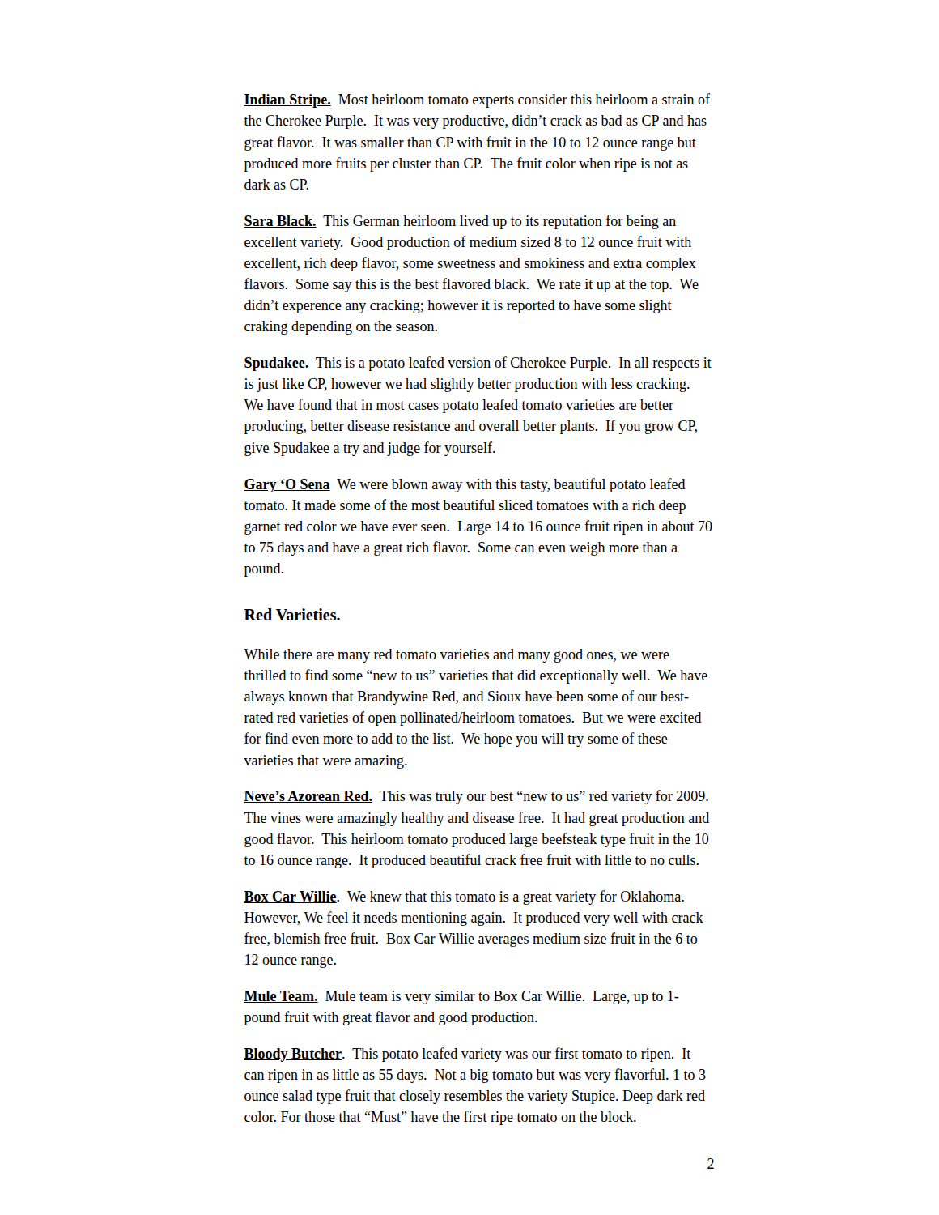Indian Stripe. Most heirloom tomato experts consider this heirloom a strain of the Cherokee Purple. It was very productive, didn’t crack as bad as CP and has great flavor. It was smaller than CP with fruit in the 10 to 12 ounce range but produced more fruits per cluster than CP. The fruit color when ripe is not as dark as CP.
Sara Black. This German heirloom lived up to its reputation for being an excellent variety. Good production of medium sized 8 to 12 ounce fruit with excellent, rich deep flavor, some sweetness and smokiness and extra complex flavors. Some say this is the best flavored black. We rate it up at the top. We didn’t experence any cracking; however it is reported to have some slight craking depending on the season.
Spudakee. This is a potato leafed version of Cherokee Purple. In all respects it is just like CP, however we had slightly better production with less cracking. We have found that in most cases potato leafed tomato varieties are better producing, better disease resistance and overall better plants. If you grow CP, give Spudakee a try and judge for yourself.
Gary ‘O Sena We were blown away with this tasty, beautiful potato leafed tomato. It made some of the most beautiful sliced tomatoes with a rich deep garnet red color we have ever seen. Large 14 to 16 ounce fruit ripen in about 70 to 75 days and have a great rich flavor. Some can even weigh more than a pound.
Red Varieties.
While there are many red tomato varieties and many good ones, we were thrilled to find some “new to us” varieties that did exceptionally well. We have always known that Brandywine Red, and Sioux have been some of our best-rated red varieties of open pollinated/heirloom tomatoes. But we were excited for find even more to add to the list. We hope you will try some of these varieties that were amazing.
Neve’s Azorean Red. This was truly our best “new to us” red variety for 2009. The vines were amazingly healthy and disease free. It had great production and good flavor. This heirloom tomato produced large beefsteak type fruit in the 10 to 16 ounce range. It produced beautiful crack free fruit with little to no culls.
Box Car Willie. We knew that this tomato is a great variety for Oklahoma. However, We feel it needs mentioning again. It produced very well with crack free, blemish free fruit. Box Car Willie averages medium size fruit in the 6 to 12 ounce range.
Mule Team. Mule team is very similar to Box Car Willie. Large, up to 1-pound fruit with great flavor and good production.
Bloody Butcher. This potato leafed variety was our first tomato to ripen. It can ripen in as little as 55 days. Not a big tomato but was very flavorful. 1 to 3 ounce salad type fruit that closely resembles the variety Stupice. Deep dark red color. For those that “Must” have the first ripe tomato on the block.
2